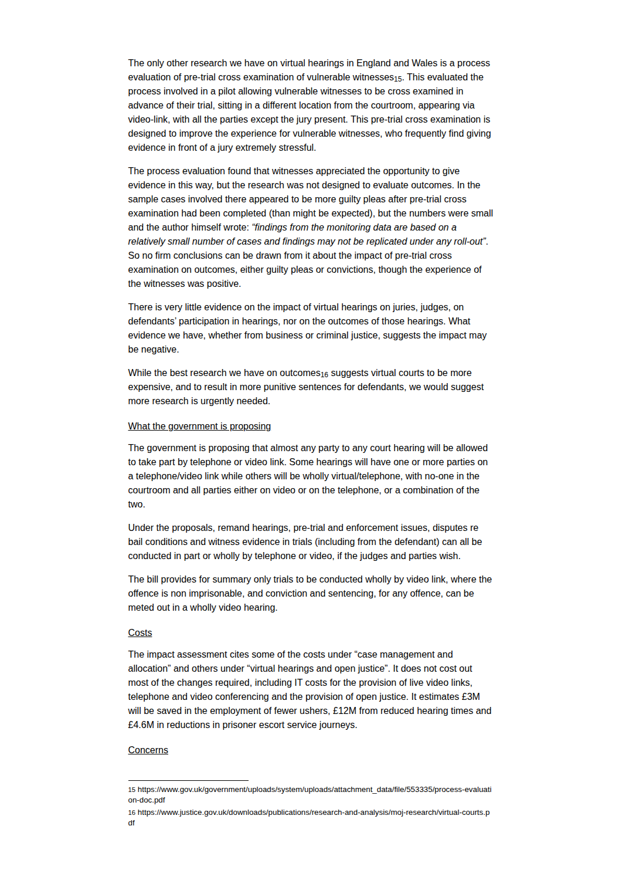The only other research we have on virtual hearings in England and Wales is a process evaluation of pre-trial cross examination of vulnerable witnesses15. This evaluated the process involved in a pilot allowing vulnerable witnesses to be cross examined in advance of their trial, sitting in a different location from the courtroom, appearing via video-link, with all the parties except the jury present. This pre-trial cross examination is designed to improve the experience for vulnerable witnesses, who frequently find giving evidence in front of a jury extremely stressful.
The process evaluation found that witnesses appreciated the opportunity to give evidence in this way, but the research was not designed to evaluate outcomes. In the sample cases involved there appeared to be more guilty pleas after pre-trial cross examination had been completed (than might be expected), but the numbers were small and the author himself wrote: “findings from the monitoring data are based on a relatively small number of cases and findings may not be replicated under any roll-out”. So no firm conclusions can be drawn from it about the impact of pre-trial cross examination on outcomes, either guilty pleas or convictions, though the experience of the witnesses was positive.
There is very little evidence on the impact of virtual hearings on juries, judges, on defendants’ participation in hearings, nor on the outcomes of those hearings. What evidence we have, whether from business or criminal justice, suggests the impact may be negative.
While the best research we have on outcomes16 suggests virtual courts to be more expensive, and to result in more punitive sentences for defendants, we would suggest more research is urgently needed.
What the government is proposing
The government is proposing that almost any party to any court hearing will be allowed to take part by telephone or video link. Some hearings will have one or more parties on a telephone/video link while others will be wholly virtual/telephone, with no-one in the courtroom and all parties either on video or on the telephone, or a combination of the two.
Under the proposals, remand hearings, pre-trial and enforcement issues, disputes re bail conditions and witness evidence in trials (including from the defendant) can all be conducted in part or wholly by telephone or video, if the judges and parties wish.
The bill provides for summary only trials to be conducted wholly by video link, where the offence is non imprisonable, and conviction and sentencing, for any offence, can be meted out in a wholly video hearing.
Costs
The impact assessment cites some of the costs under “case management and allocation” and others under “virtual hearings and open justice”. It does not cost out most of the changes required, including IT costs for the provision of live video links, telephone and video conferencing and the provision of open justice. It estimates £3M will be saved in the employment of fewer ushers, £12M from reduced hearing times and £4.6M in reductions in prisoner escort service journeys.
Concerns
15 https://www.gov.uk/government/uploads/system/uploads/attachment_data/file/553335/process-evaluation-doc.pdf
16 https://www.justice.gov.uk/downloads/publications/research-and-analysis/moj-research/virtual-courts.pdf